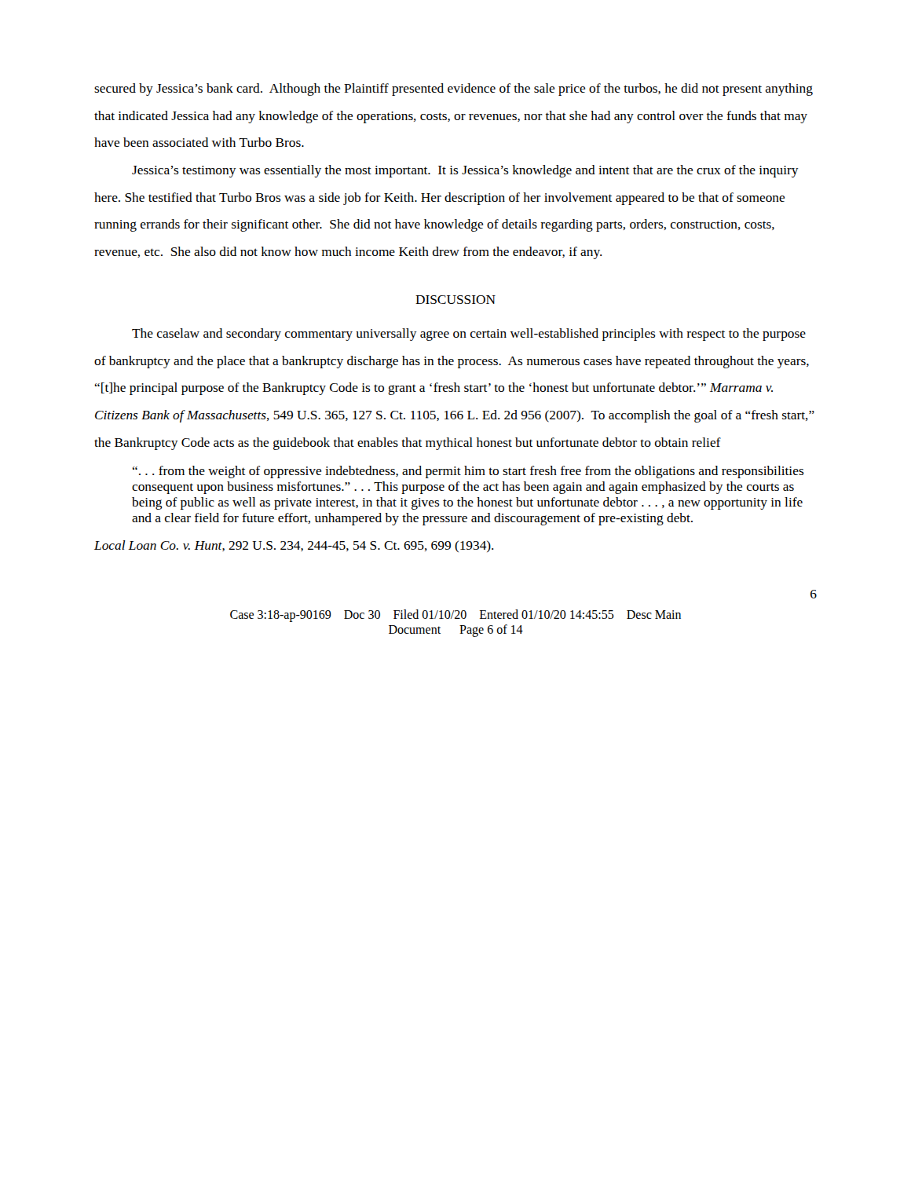secured by Jessica’s bank card. Although the Plaintiff presented evidence of the sale price of the turbos, he did not present anything that indicated Jessica had any knowledge of the operations, costs, or revenues, nor that she had any control over the funds that may have been associated with Turbo Bros.
Jessica’s testimony was essentially the most important. It is Jessica’s knowledge and intent that are the crux of the inquiry here. She testified that Turbo Bros was a side job for Keith. Her description of her involvement appeared to be that of someone running errands for their significant other. She did not have knowledge of details regarding parts, orders, construction, costs, revenue, etc. She also did not know how much income Keith drew from the endeavor, if any.
DISCUSSION
The caselaw and secondary commentary universally agree on certain well-established principles with respect to the purpose of bankruptcy and the place that a bankruptcy discharge has in the process. As numerous cases have repeated throughout the years, “[t]he principal purpose of the Bankruptcy Code is to grant a ‘fresh start’ to the ‘honest but unfortunate debtor.’” Marrama v. Citizens Bank of Massachusetts, 549 U.S. 365, 127 S. Ct. 1105, 166 L. Ed. 2d 956 (2007). To accomplish the goal of a “fresh start,” the Bankruptcy Code acts as the guidebook that enables that mythical honest but unfortunate debtor to obtain relief
“. . . from the weight of oppressive indebtedness, and permit him to start fresh free from the obligations and responsibilities consequent upon business misfortunes.” . . . This purpose of the act has been again and again emphasized by the courts as being of public as well as private interest, in that it gives to the honest but unfortunate debtor . . . , a new opportunity in life and a clear field for future effort, unhampered by the pressure and discouragement of pre-existing debt.
Local Loan Co. v. Hunt, 292 U.S. 234, 244-45, 54 S. Ct. 695, 699 (1934).
6
Case 3:18-ap-90169 Doc 30 Filed 01/10/20 Entered 01/10/20 14:45:55 Desc Main
Document Page 6 of 14